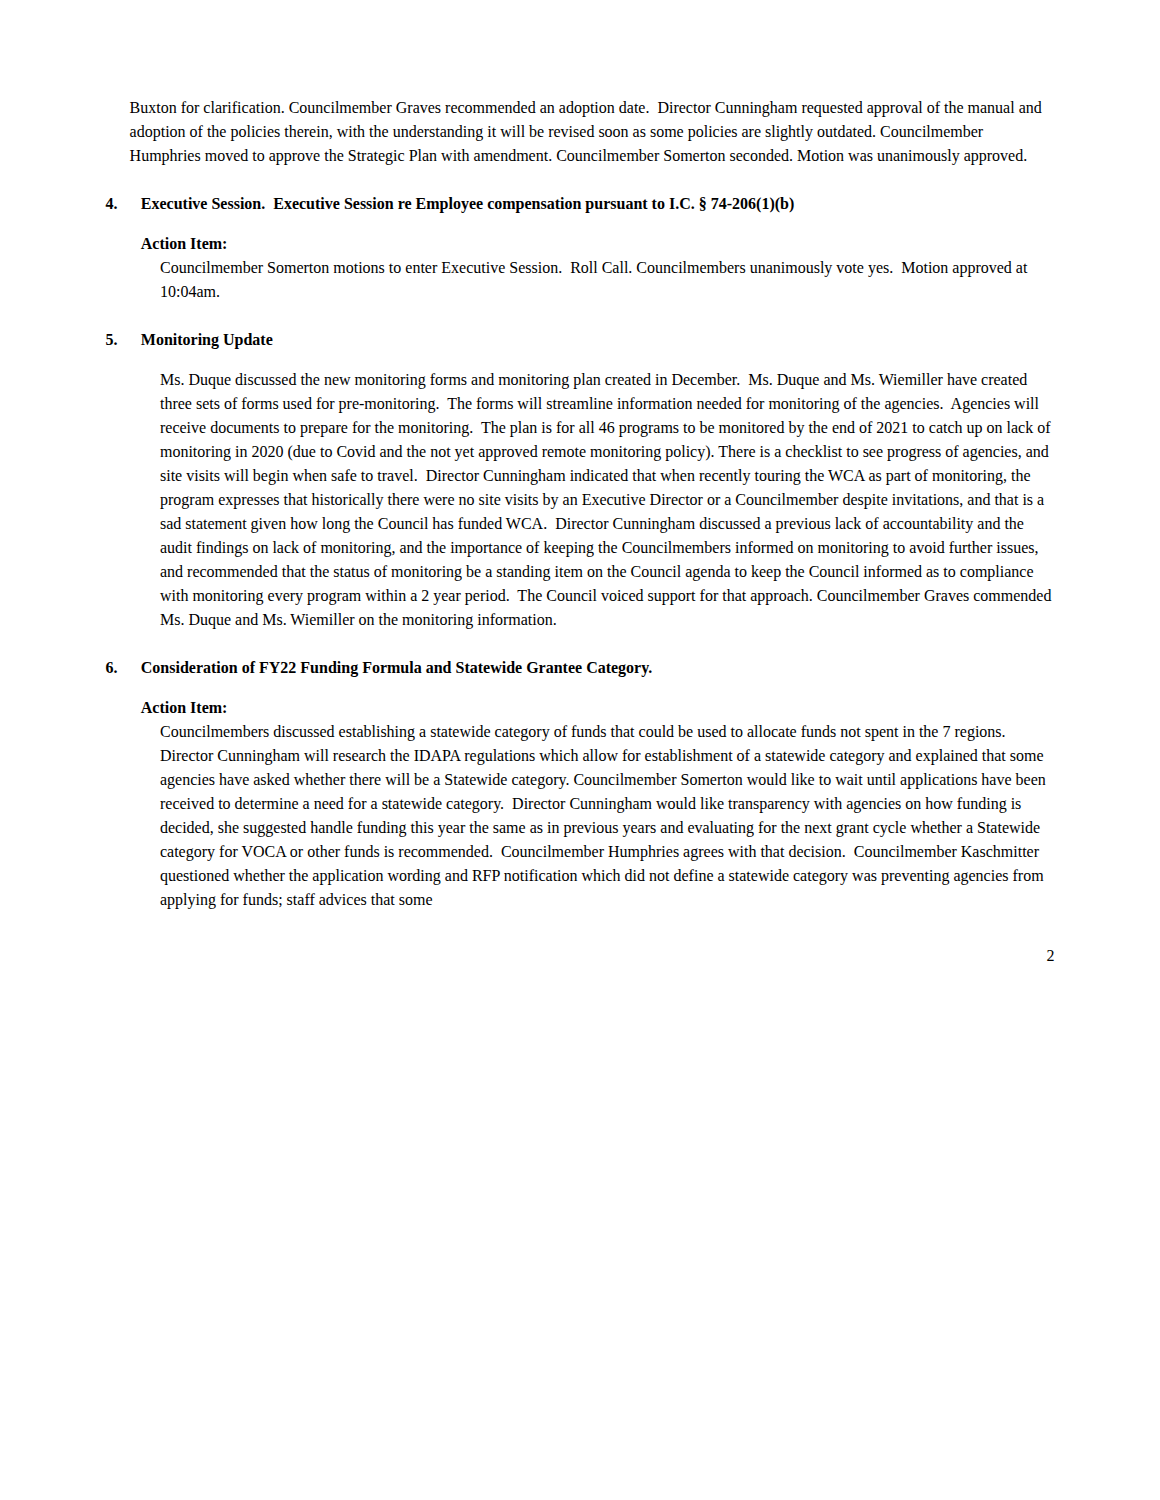Buxton for clarification. Councilmember Graves recommended an adoption date. Director Cunningham requested approval of the manual and adoption of the policies therein, with the understanding it will be revised soon as some policies are slightly outdated. Councilmember Humphries moved to approve the Strategic Plan with amendment. Councilmember Somerton seconded. Motion was unanimously approved.
4.
Executive Session. Executive Session re Employee compensation pursuant to I.C. § 74-206(1)(b)
Action Item:
Councilmember Somerton motions to enter Executive Session. Roll Call. Councilmembers unanimously vote yes. Motion approved at 10:04am.
5.
Monitoring Update
Ms. Duque discussed the new monitoring forms and monitoring plan created in December. Ms. Duque and Ms. Wiemiller have created three sets of forms used for pre-monitoring. The forms will streamline information needed for monitoring of the agencies. Agencies will receive documents to prepare for the monitoring. The plan is for all 46 programs to be monitored by the end of 2021 to catch up on lack of monitoring in 2020 (due to Covid and the not yet approved remote monitoring policy). There is a checklist to see progress of agencies, and site visits will begin when safe to travel. Director Cunningham indicated that when recently touring the WCA as part of monitoring, the program expresses that historically there were no site visits by an Executive Director or a Councilmember despite invitations, and that is a sad statement given how long the Council has funded WCA. Director Cunningham discussed a previous lack of accountability and the audit findings on lack of monitoring, and the importance of keeping the Councilmembers informed on monitoring to avoid further issues, and recommended that the status of monitoring be a standing item on the Council agenda to keep the Council informed as to compliance with monitoring every program within a 2 year period. The Council voiced support for that approach. Councilmember Graves commended Ms. Duque and Ms. Wiemiller on the monitoring information.
6.
Consideration of FY22 Funding Formula and Statewide Grantee Category.
Action Item:
Councilmembers discussed establishing a statewide category of funds that could be used to allocate funds not spent in the 7 regions. Director Cunningham will research the IDAPA regulations which allow for establishment of a statewide category and explained that some agencies have asked whether there will be a Statewide category. Councilmember Somerton would like to wait until applications have been received to determine a need for a statewide category. Director Cunningham would like transparency with agencies on how funding is decided, she suggested handle funding this year the same as in previous years and evaluating for the next grant cycle whether a Statewide category for VOCA or other funds is recommended. Councilmember Humphries agrees with that decision. Councilmember Kaschmitter questioned whether the application wording and RFP notification which did not define a statewide category was preventing agencies from applying for funds; staff advices that some
2